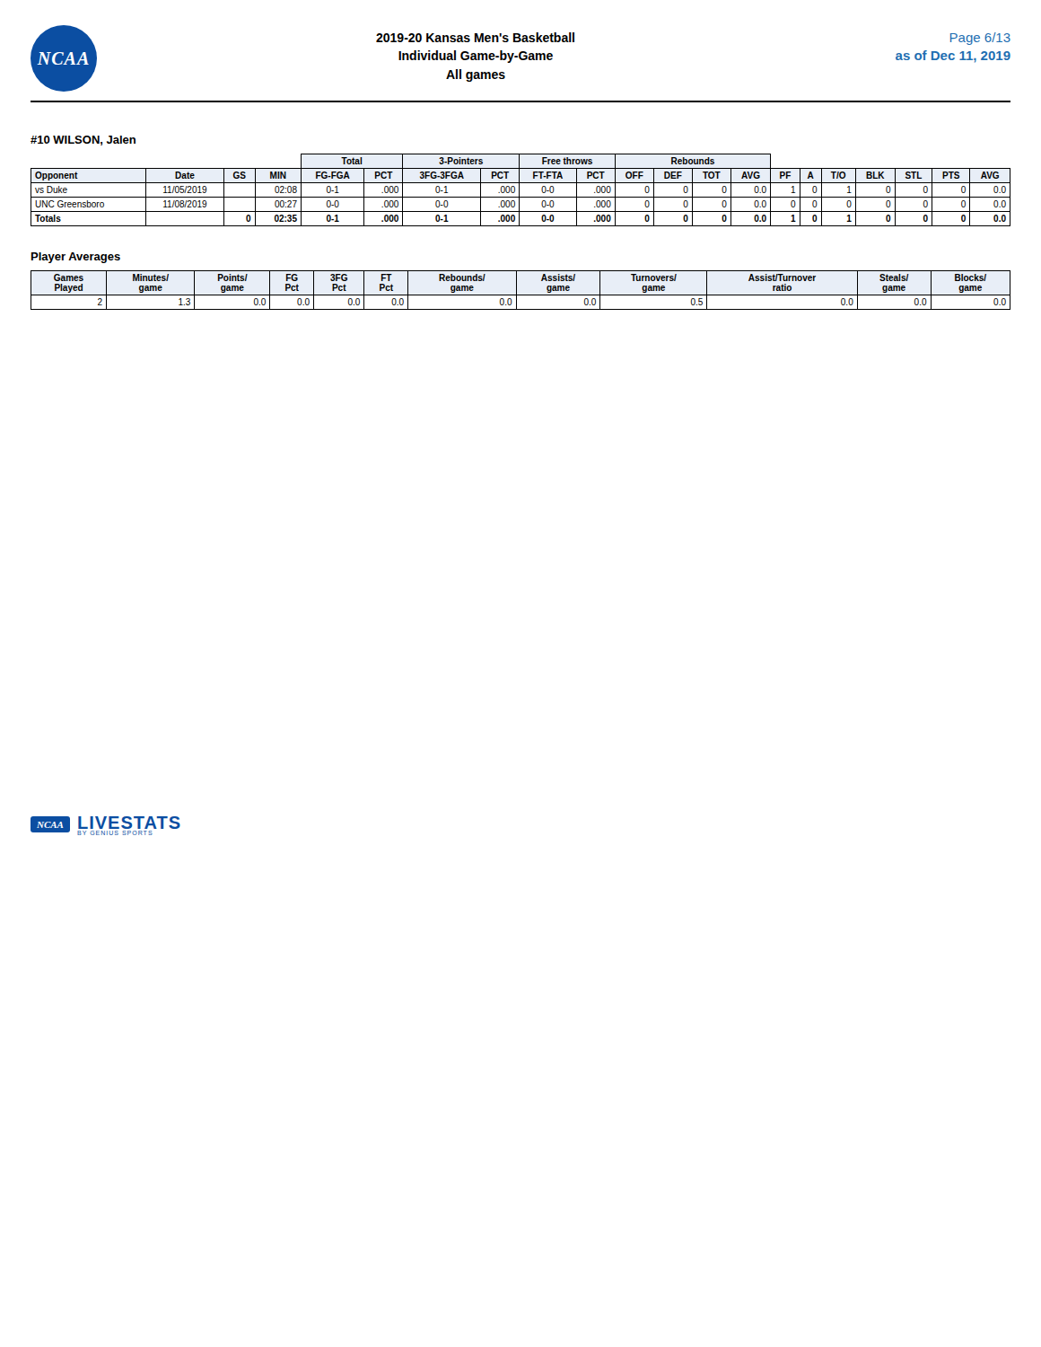NCAA
2019-20 Kansas Men's Basketball
Individual Game-by-Game
All games
Page 6/13
as of Dec 11, 2019
#10 WILSON, Jalen
| | | | | Total | 3-Pointers | Free throws | Rebounds | | | | | | | |
| --- | --- | --- | --- | --- | --- | --- | --- | --- | --- | --- | --- | --- | --- | --- |
| Opponent | Date | GS | MIN | FG-FGA | PCT | 3FG-3FGA | PCT | FT-FTA | PCT | OFF | DEF | TOT | AVG | PF | A | T/O | BLK | STL | PTS | AVG |
| vs Duke | 11/05/2019 | | 02:08 | 0-1 | .000 | 0-1 | .000 | 0-0 | .000 | 0 | 0 | 0 | 0.0 | 1 | 0 | 1 | 0 | 0 | 0 | 0.0 |
| UNC Greensboro | 11/08/2019 | | 00:27 | 0-0 | .000 | 0-0 | .000 | 0-0 | .000 | 0 | 0 | 0 | 0.0 | 0 | 0 | 0 | 0 | 0 | 0 | 0.0 |
| Totals | | 0 | 02:35 | 0-1 | .000 | 0-1 | .000 | 0-0 | .000 | 0 | 0 | 0 | 0.0 | 1 | 0 | 1 | 0 | 0 | 0 | 0.0 |
Player Averages
| Games Played | Minutes/ game | Points/ game | FG Pct | 3FG Pct | FT Pct | Rebounds/ game | Assists/ game | Turnovers/ game | Assist/Turnover ratio | Steals/ game | Blocks/ game |
| --- | --- | --- | --- | --- | --- | --- | --- | --- | --- | --- | --- |
| 2 | 1.3 | 0.0 | 0.0 | 0.0 | 0.0 | 0.0 | 0.0 | 0.5 | 0.0 | 0.0 | 0.0 |
NCAA
LIVESTATS
BY GENIUS SPORTS